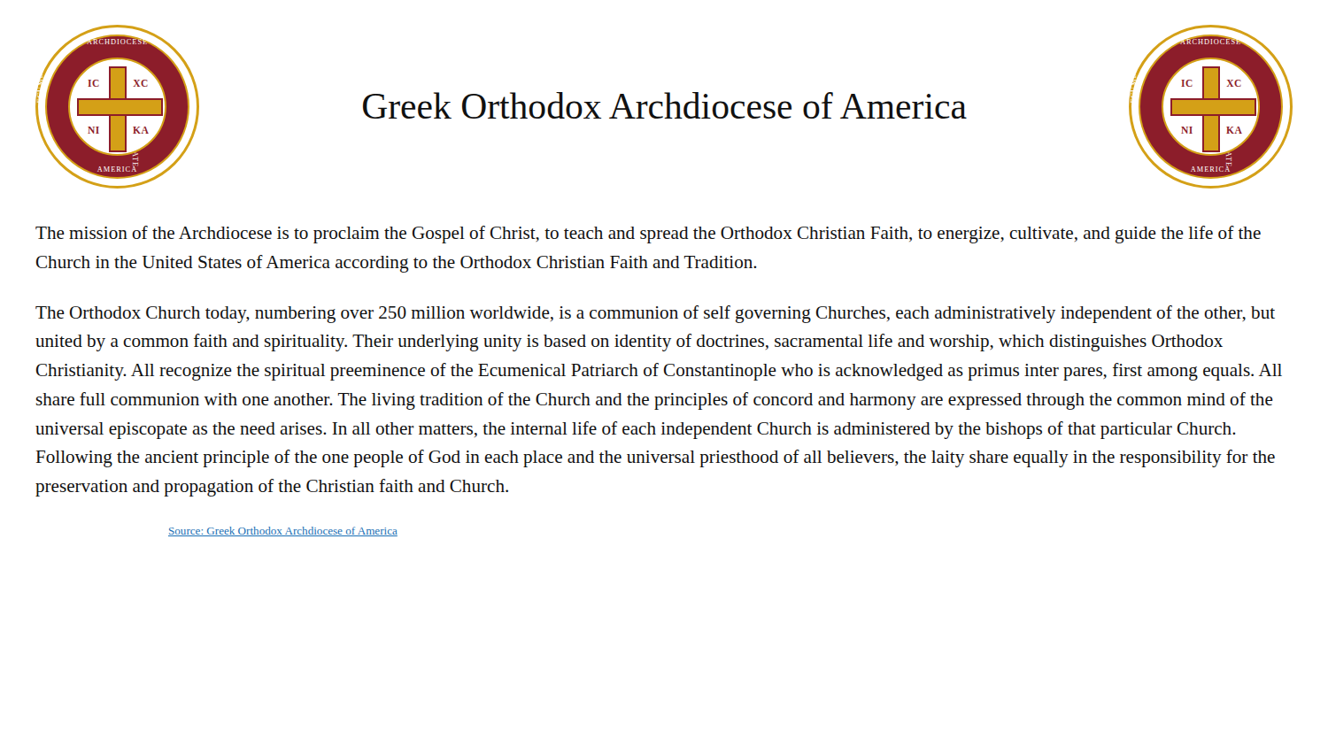Archdiocese America Ecumenical Patriarchate
IC XC NI KA
Greek Orthodox Archdiocese of America
Archdiocese America Ecumenical Patriarchate
IC XC NI KA
The mission of the Archdiocese is to proclaim the Gospel of Christ, to teach and spread the Orthodox Christian Faith, to energize, cultivate, and guide the life of the Church in the United States of America according to the Orthodox Christian Faith and Tradition.
The Orthodox Church today, numbering over 250 million worldwide, is a communion of self governing Churches, each administratively independent of the other, but united by a common faith and spirituality. Their underlying unity is based on identity of doctrines, sacramental life and worship, which distinguishes Orthodox Christianity. All recognize the spiritual preeminence of the Ecumenical Patriarch of Constantinople who is acknowledged as primus inter pares, first among equals. All share full communion with one another. The living tradition of the Church and the principles of concord and harmony are expressed through the common mind of the universal episcopate as the need arises. In all other matters, the internal life of each independent Church is administered by the bishops of that particular Church. Following the ancient principle of the one people of God in each place and the universal priesthood of all believers, the laity share equally in the responsibility for the preservation and propagation of the Christian faith and Church.
Source: Greek Orthodox Archdiocese of America